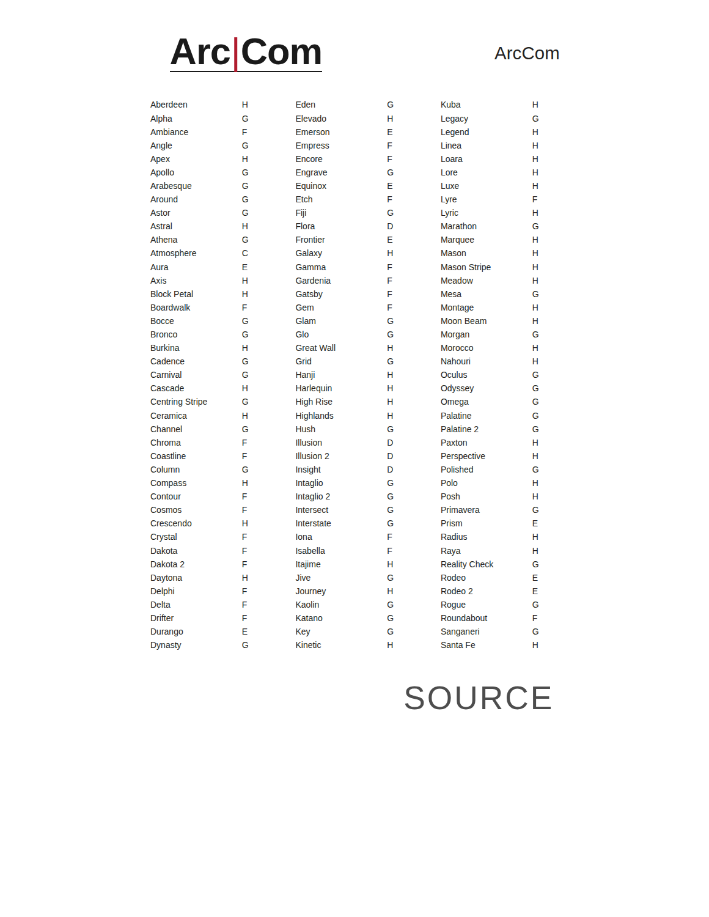Arc|Com
ArcCom
| Aberdeen | H |
| Alpha | G |
| Ambiance | F |
| Angle | G |
| Apex | H |
| Apollo | G |
| Arabesque | G |
| Around | G |
| Astor | G |
| Astral | H |
| Athena | G |
| Atmosphere | C |
| Aura | E |
| Axis | H |
| Block Petal | H |
| Boardwalk | F |
| Bocce | G |
| Bronco | G |
| Burkina | H |
| Cadence | G |
| Carnival | G |
| Cascade | H |
| Centring Stripe | G |
| Ceramica | H |
| Channel | G |
| Chroma | F |
| Coastline | F |
| Column | G |
| Compass | H |
| Contour | F |
| Cosmos | F |
| Crescendo | H |
| Crystal | F |
| Dakota | F |
| Dakota 2 | F |
| Daytona | H |
| Delphi | F |
| Delta | F |
| Drifter | F |
| Durango | E |
| Dynasty | G |
| Eden | G |
| Elevado | H |
| Emerson | E |
| Empress | F |
| Encore | F |
| Engrave | G |
| Equinox | E |
| Etch | F |
| Fiji | G |
| Flora | D |
| Frontier | E |
| Galaxy | H |
| Gamma | F |
| Gardenia | F |
| Gatsby | F |
| Gem | F |
| Glam | G |
| Glo | G |
| Great Wall | H |
| Grid | G |
| Hanji | H |
| Harlequin | H |
| High Rise | H |
| Highlands | H |
| Hush | G |
| Illusion | D |
| Illusion 2 | D |
| Insight | D |
| Intaglio | G |
| Intaglio 2 | G |
| Intersect | G |
| Interstate | G |
| Iona | F |
| Isabella | F |
| Itajime | H |
| Jive | G |
| Journey | H |
| Kaolin | G |
| Katano | G |
| Key | G |
| Kinetic | H |
| Kuba | H |
| Legacy | G |
| Legend | H |
| Linea | H |
| Loara | H |
| Lore | H |
| Luxe | H |
| Lyre | F |
| Lyric | H |
| Marathon | G |
| Marquee | H |
| Mason | H |
| Mason Stripe | H |
| Meadow | H |
| Mesa | G |
| Montage | H |
| Moon Beam | H |
| Morgan | G |
| Morocco | H |
| Nahouri | H |
| Oculus | G |
| Odyssey | G |
| Omega | G |
| Palatine | G |
| Palatine 2 | G |
| Paxton | H |
| Perspective | H |
| Polished | G |
| Polo | H |
| Posh | H |
| Primavera | G |
| Prism | E |
| Radius | H |
| Raya | H |
| Reality Check | G |
| Rodeo | E |
| Rodeo 2 | E |
| Rogue | G |
| Roundabout | F |
| Sanganeri | G |
| Santa Fe | H |
SOURCE